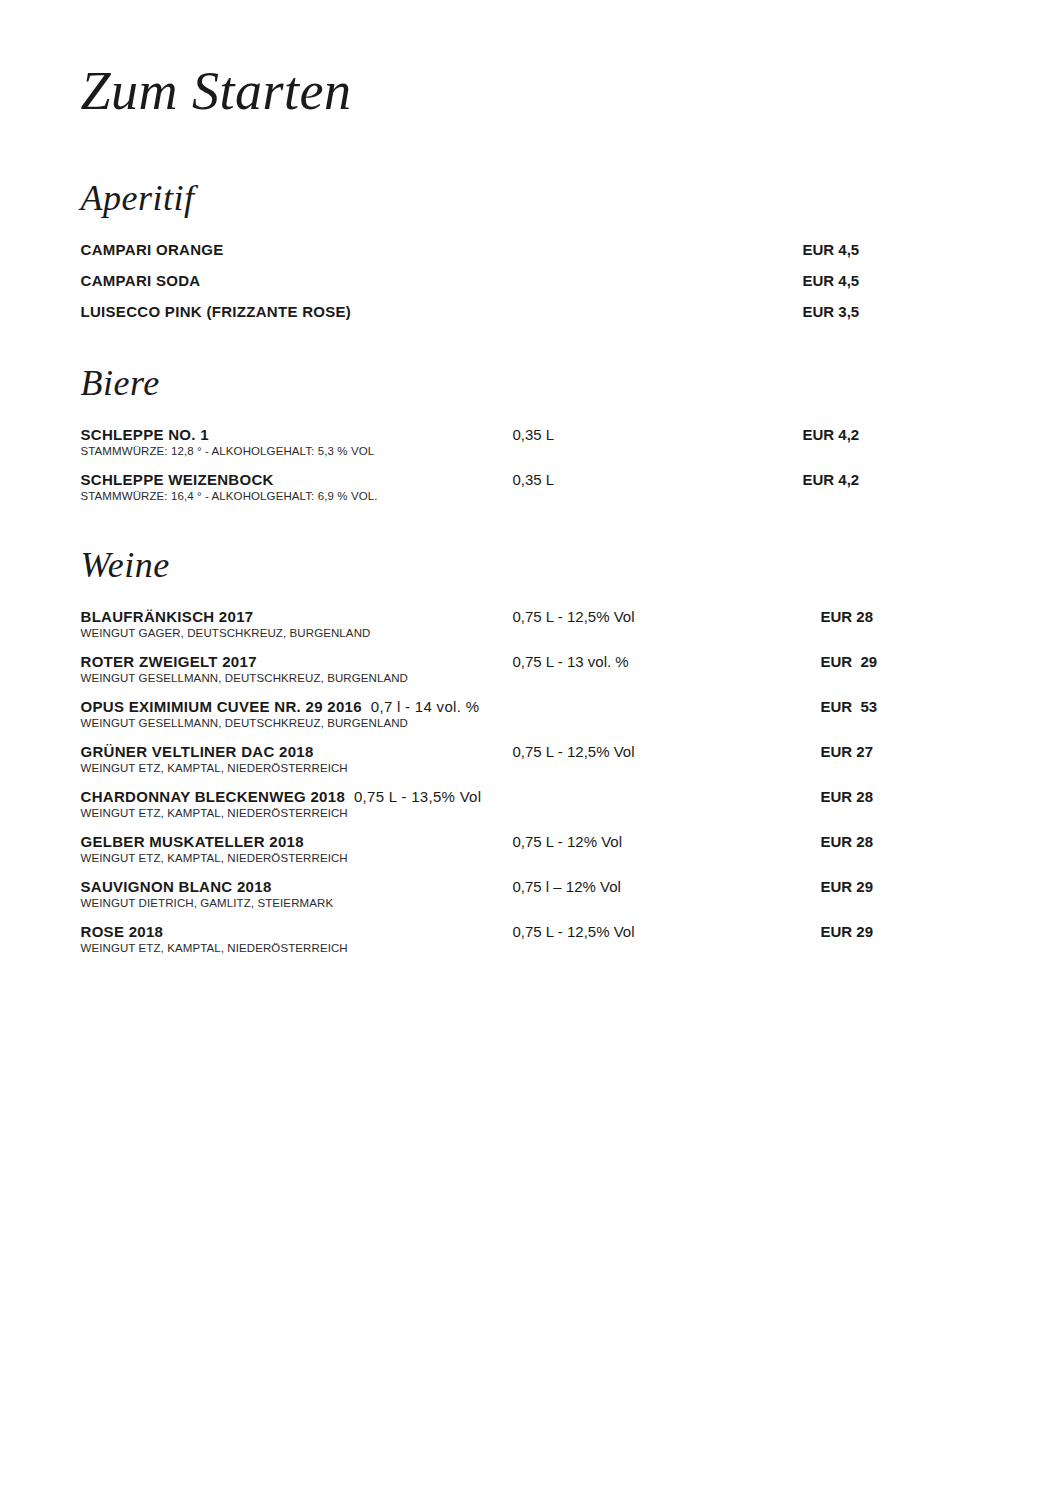Zum Starten
Aperitif
| Campari Orange | | EUR 4,5 |
| Campari Soda | | EUR 4,5 |
| Luisecco Pink (Frizzante Rose) | | EUR 3,5 |
Biere
| Schleppe No. 1 Stammwürze: 12,8 ° - Alkoholgehalt: 5,3 % Vol | 0,35 L | EUR 4,2 |
| Schleppe Weizenbock Stammwürze: 16,4 ° - Alkoholgehalt: 6,9 % Vol. | 0,35 L | EUR 4,2 |
Weine
| Blaufränkisch 2017 Weingut Gager, Deutschkreuz, Burgenland | 0,75 L - 12,5% Vol | EUR 28 |
| Roter Zweigelt 2017 Weingut Gesellmann, Deutschkreuz, Burgenland | 0,75 L - 13 vol. % | EUR 29 |
| Opus Eximimium Cuvee Nr. 29 2016 0,7 l - 14 vol. % Weingut Gesellmann, Deutschkreuz, Burgenland | EUR 53 |
| Grüner Veltliner DAC 2018 Weingut Etz, Kamptal, Niederösterreich | 0,75 L - 12,5% Vol | EUR 27 |
| Chardonnay Bleckenweg 2018 0,75 L - 13,5% Vol Weingut Etz, Kamptal, Niederösterreich | EUR 28 |
| Gelber Muskateller 2018 Weingut Etz, Kamptal, Niederösterreich | 0,75 L - 12% Vol | EUR 28 |
| Sauvignon Blanc 2018 Weingut Dietrich, Gamlitz, Steiermark | 0,75 l – 12% Vol | EUR 29 |
| Rose 2018 Weingut Etz, Kamptal, Niederösterreich | 0,75 L - 12,5% Vol | EUR 29 |